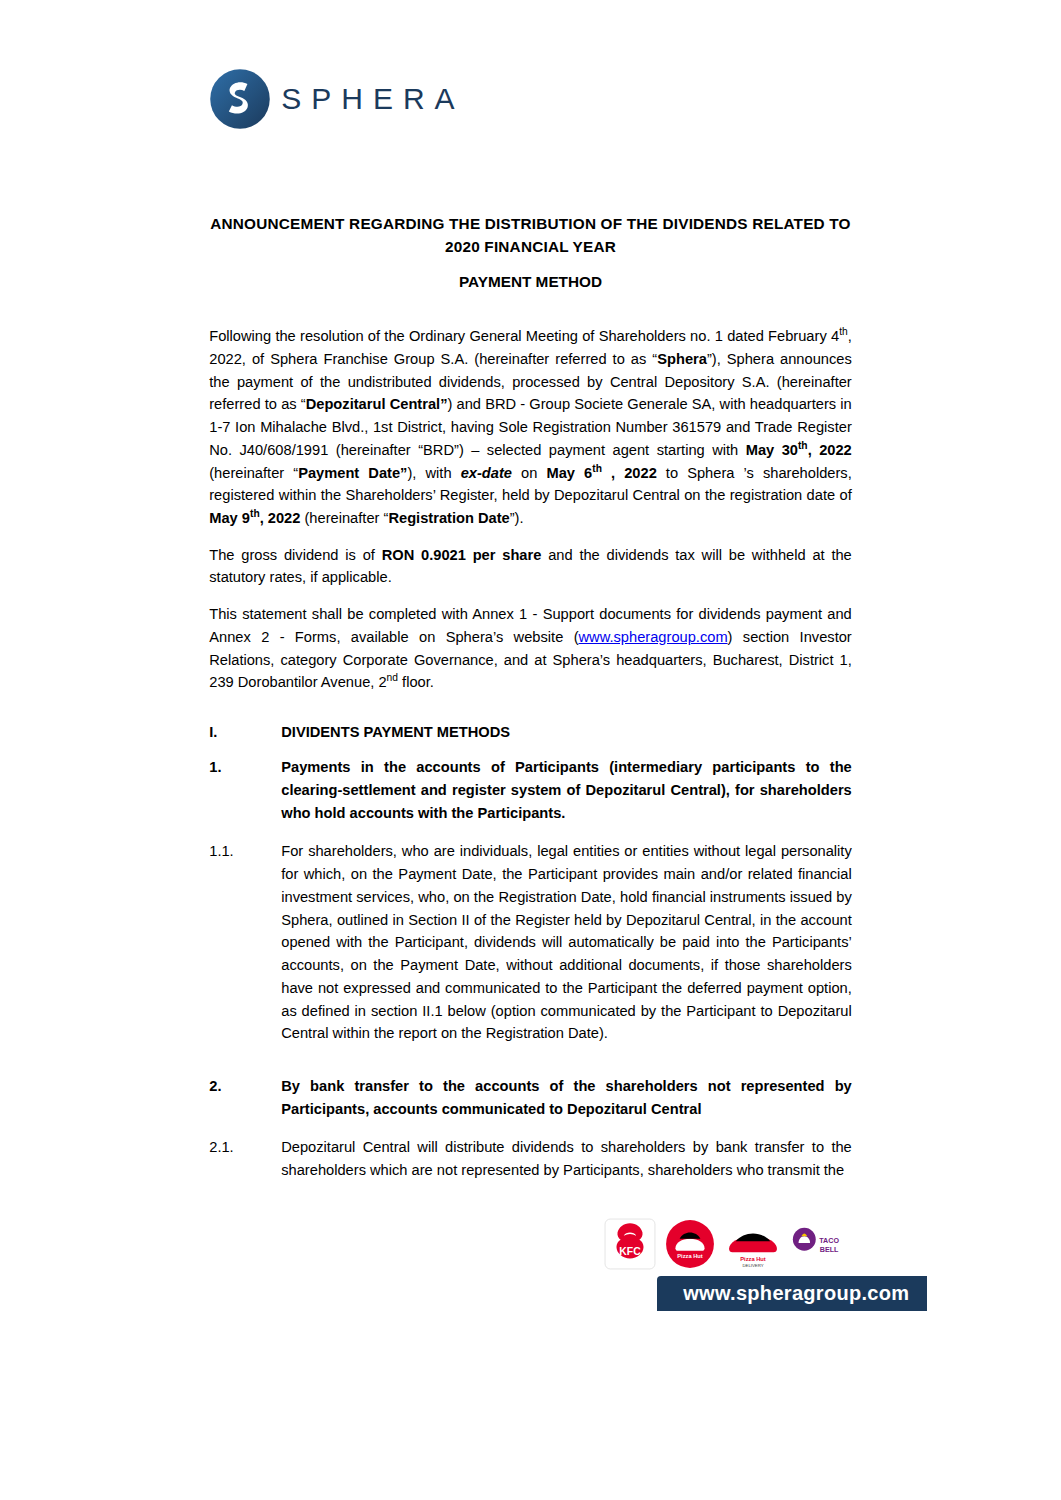SPHERA
ANNOUNCEMENT REGARDING THE DISTRIBUTION OF THE DIVIDENDS RELATED TO 2020 FINANCIAL YEAR
PAYMENT METHOD
Following the resolution of the Ordinary General Meeting of Shareholders no. 1 dated February 4th, 2022, of Sphera Franchise Group S.A. (hereinafter referred to as “Sphera”), Sphera announces the payment of the undistributed dividends, processed by Central Depository S.A. (hereinafter referred to as “Depozitarul Central”) and BRD - Group Societe Generale SA, with headquarters in 1-7 Ion Mihalache Blvd., 1st District, having Sole Registration Number 361579 and Trade Register No. J40/608/1991 (hereinafter “BRD”) – selected payment agent starting with May 30th, 2022 (hereinafter “Payment Date”), with ex-date on May 6th , 2022 to Sphera ’s shareholders, registered within the Shareholders’ Register, held by Depozitarul Central on the registration date of May 9th, 2022 (hereinafter “Registration Date”).
The gross dividend is of RON 0.9021 per share and the dividends tax will be withheld at the statutory rates, if applicable.
This statement shall be completed with Annex 1 - Support documents for dividends payment and Annex 2 - Forms, available on Sphera’s website (www.spheragroup.com) section Investor Relations, category Corporate Governance, and at Sphera’s headquarters, Bucharest, District 1, 239 Dorobantilor Avenue, 2nd floor.
I.
DIVIDENTS PAYMENT METHODS
1.
Payments in the accounts of Participants (intermediary participants to the clearing-settlement and register system of Depozitarul Central), for shareholders who hold accounts with the Participants.
1.1.
For shareholders, who are individuals, legal entities or entities without legal personality for which, on the Payment Date, the Participant provides main and/or related financial investment services, who, on the Registration Date, hold financial instruments issued by Sphera, outlined in Section II of the Register held by Depozitarul Central, in the account opened with the Participant, dividends will automatically be paid into the Participants’ accounts, on the Payment Date, without additional documents, if those shareholders have not expressed and communicated to the Participant the deferred payment option, as defined in section II.1 below (option communicated by the Participant to Depozitarul Central within the report on the Registration Date).
2.
By bank transfer to the accounts of the shareholders not represented by Participants, accounts communicated to Depozitarul Central
2.1.
Depozitarul Central will distribute dividends to shareholders by bank transfer to the shareholders which are not represented by Participants, shareholders who transmit the
KFC Pizza Hut Pizza Hut DELIVERY TACO BELL
www.spheragroup.com